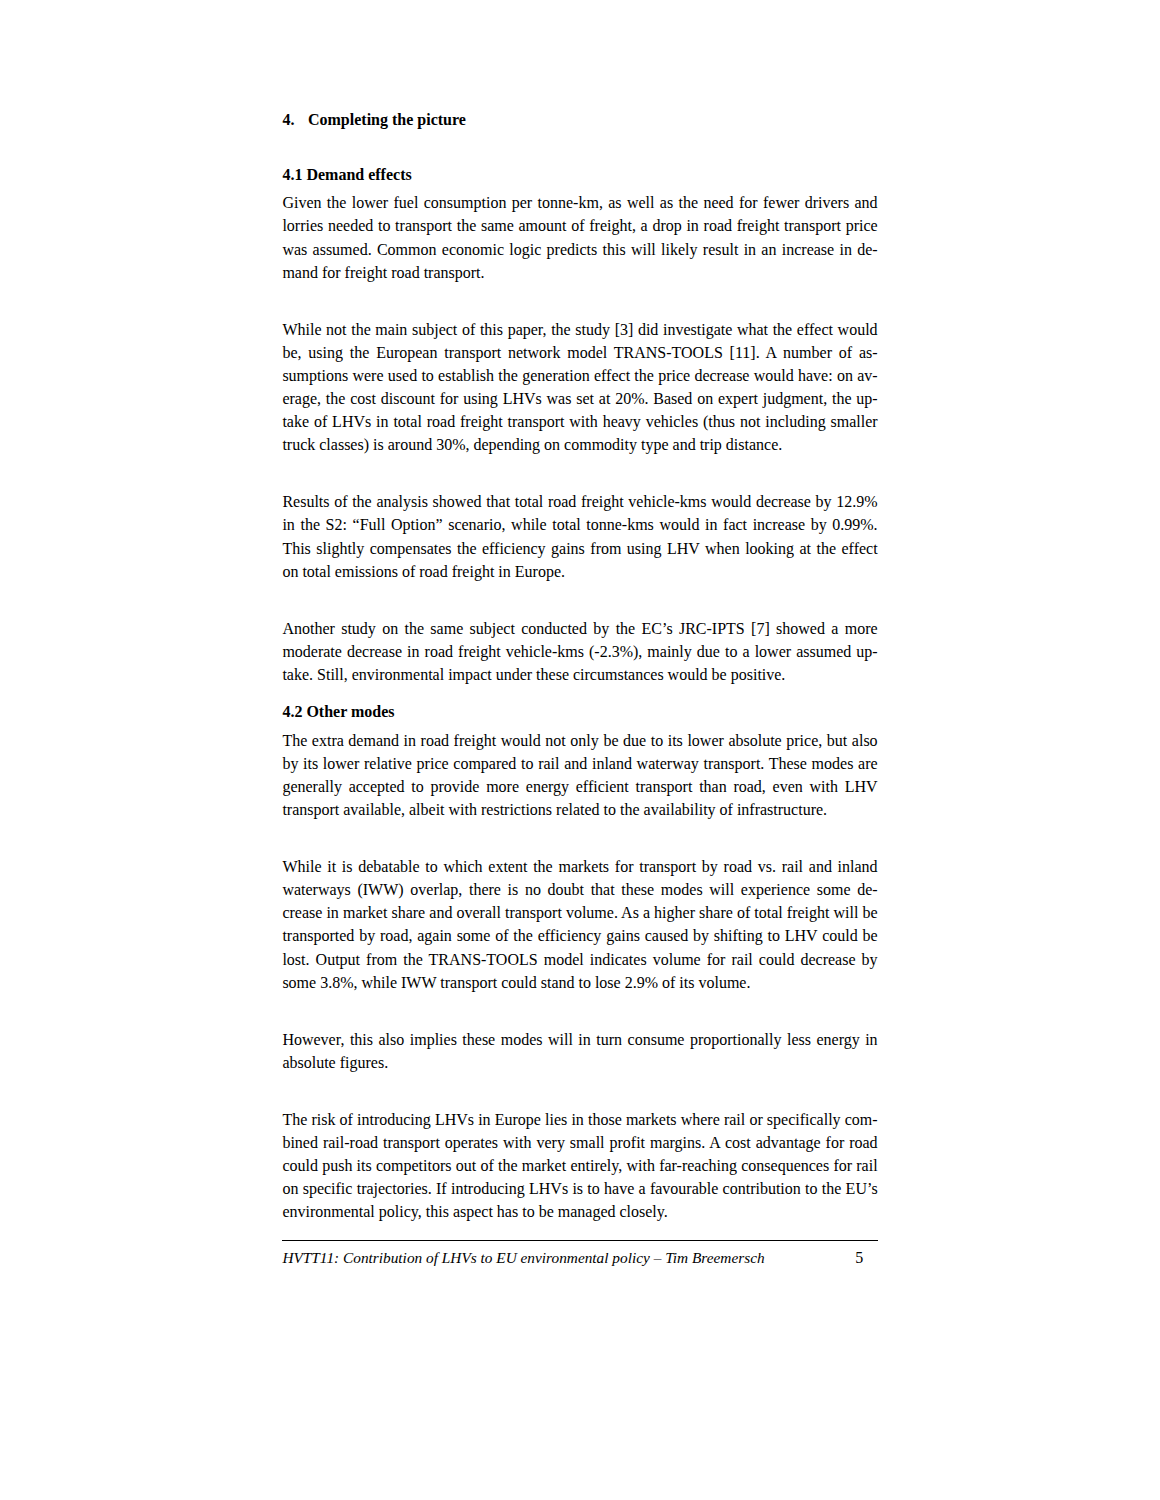4. Completing the picture
4.1 Demand effects
Given the lower fuel consumption per tonne-km, as well as the need for fewer drivers and lorries needed to transport the same amount of freight, a drop in road freight transport price was assumed. Common economic logic predicts this will likely result in an increase in demand for freight road transport.
While not the main subject of this paper, the study [3] did investigate what the effect would be, using the European transport network model TRANS-TOOLS [11]. A number of assumptions were used to establish the generation effect the price decrease would have: on average, the cost discount for using LHVs was set at 20%. Based on expert judgment, the uptake of LHVs in total road freight transport with heavy vehicles (thus not including smaller truck classes) is around 30%, depending on commodity type and trip distance.
Results of the analysis showed that total road freight vehicle-kms would decrease by 12.9% in the S2: “Full Option” scenario, while total tonne-kms would in fact increase by 0.99%. This slightly compensates the efficiency gains from using LHV when looking at the effect on total emissions of road freight in Europe.
Another study on the same subject conducted by the EC’s JRC-IPTS [7] showed a more moderate decrease in road freight vehicle-kms (-2.3%), mainly due to a lower assumed uptake. Still, environmental impact under these circumstances would be positive.
4.2 Other modes
The extra demand in road freight would not only be due to its lower absolute price, but also by its lower relative price compared to rail and inland waterway transport. These modes are generally accepted to provide more energy efficient transport than road, even with LHV transport available, albeit with restrictions related to the availability of infrastructure.
While it is debatable to which extent the markets for transport by road vs. rail and inland waterways (IWW) overlap, there is no doubt that these modes will experience some decrease in market share and overall transport volume. As a higher share of total freight will be transported by road, again some of the efficiency gains caused by shifting to LHV could be lost. Output from the TRANS-TOOLS model indicates volume for rail could decrease by some 3.8%, while IWW transport could stand to lose 2.9% of its volume.
However, this also implies these modes will in turn consume proportionally less energy in absolute figures.
The risk of introducing LHVs in Europe lies in those markets where rail or specifically combined rail-road transport operates with very small profit margins. A cost advantage for road could push its competitors out of the market entirely, with far-reaching consequences for rail on specific trajectories. If introducing LHVs is to have a favourable contribution to the EU’s environmental policy, this aspect has to be managed closely.
HVTT11: Contribution of LHVs to EU environmental policy – Tim Breemersch 5